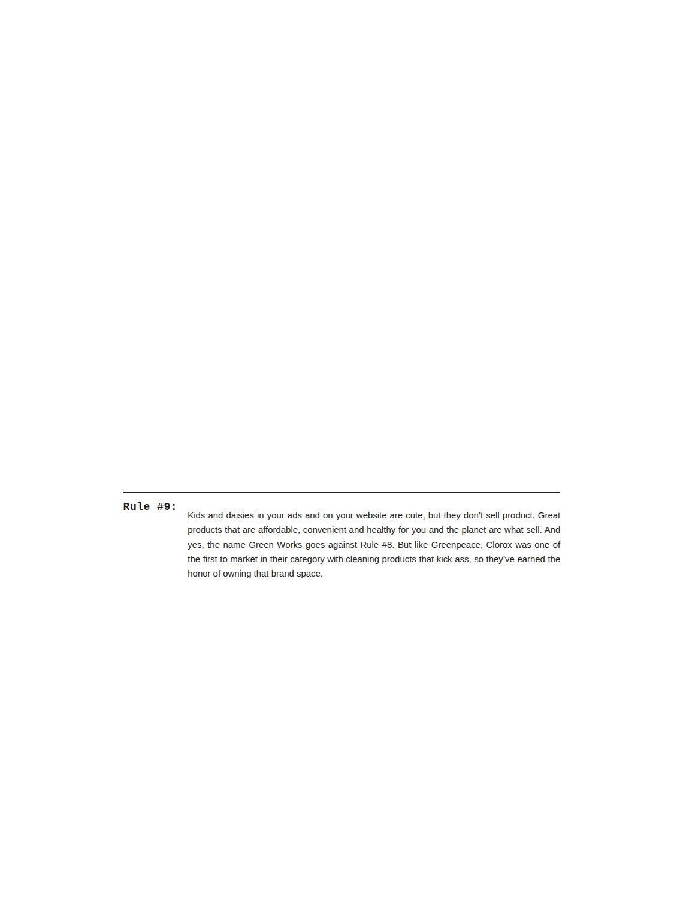Rule #9:
Kids and daisies in your ads and on your website are cute, but they don’t sell product. Great products that are affordable, convenient and healthy for you and the planet are what sell. And yes, the name Green Works goes against Rule #8. But like Greenpeace, Clorox was one of the first to market in their category with cleaning products that kick ass, so they’ve earned the honor of owning that brand space.